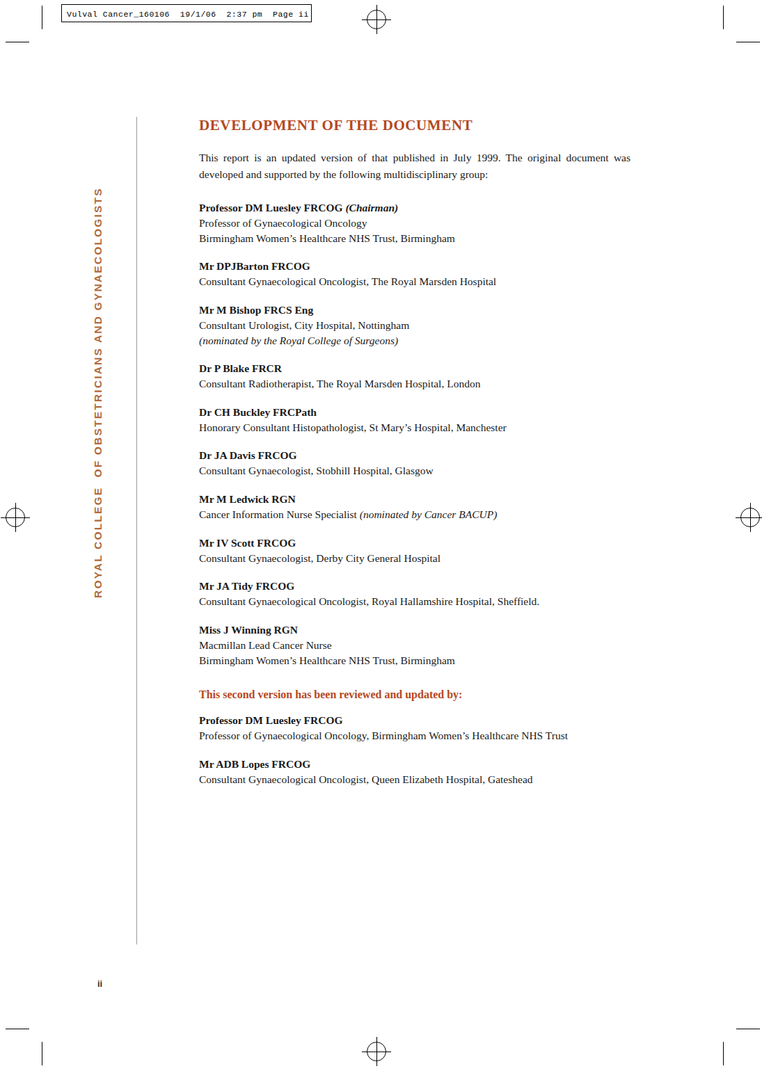Vulval Cancer_160106 19/1/06 2:37 pm Page ii
ROYAL COLLEGE OF OBSTETRICIANS AND GYNAECOLOGISTS
Development of the Document
This report is an updated version of that published in July 1999. The original document was developed and supported by the following multidisciplinary group:
Professor DM Luesley FRCOG (Chairman)
Professor of Gynaecological Oncology
Birmingham Women’s Healthcare NHS Trust, Birmingham
Mr DPJBarton FRCOG
Consultant Gynaecological Oncologist, The Royal Marsden Hospital
Mr M Bishop FRCS Eng
Consultant Urologist, City Hospital, Nottingham
(nominated by the Royal College of Surgeons)
Dr P Blake FRCR
Consultant Radiotherapist, The Royal Marsden Hospital, London
Dr CH Buckley FRCPath
Honorary Consultant Histopathologist, St Mary’s Hospital, Manchester
Dr JA Davis FRCOG
Consultant Gynaecologist, Stobhill Hospital, Glasgow
Mr M Ledwick RGN
Cancer Information Nurse Specialist (nominated by Cancer BACUP)
Mr IV Scott FRCOG
Consultant Gynaecologist, Derby City General Hospital
Mr JA Tidy FRCOG
Consultant Gynaecological Oncologist, Royal Hallamshire Hospital, Sheffield.
Miss J Winning RGN
Macmillan Lead Cancer Nurse
Birmingham Women’s Healthcare NHS Trust, Birmingham
This second version has been reviewed and updated by:
Professor DM Luesley FRCOG
Professor of Gynaecological Oncology, Birmingham Women’s Healthcare NHS Trust
Mr ADB Lopes FRCOG
Consultant Gynaecological Oncologist, Queen Elizabeth Hospital, Gateshead
ii